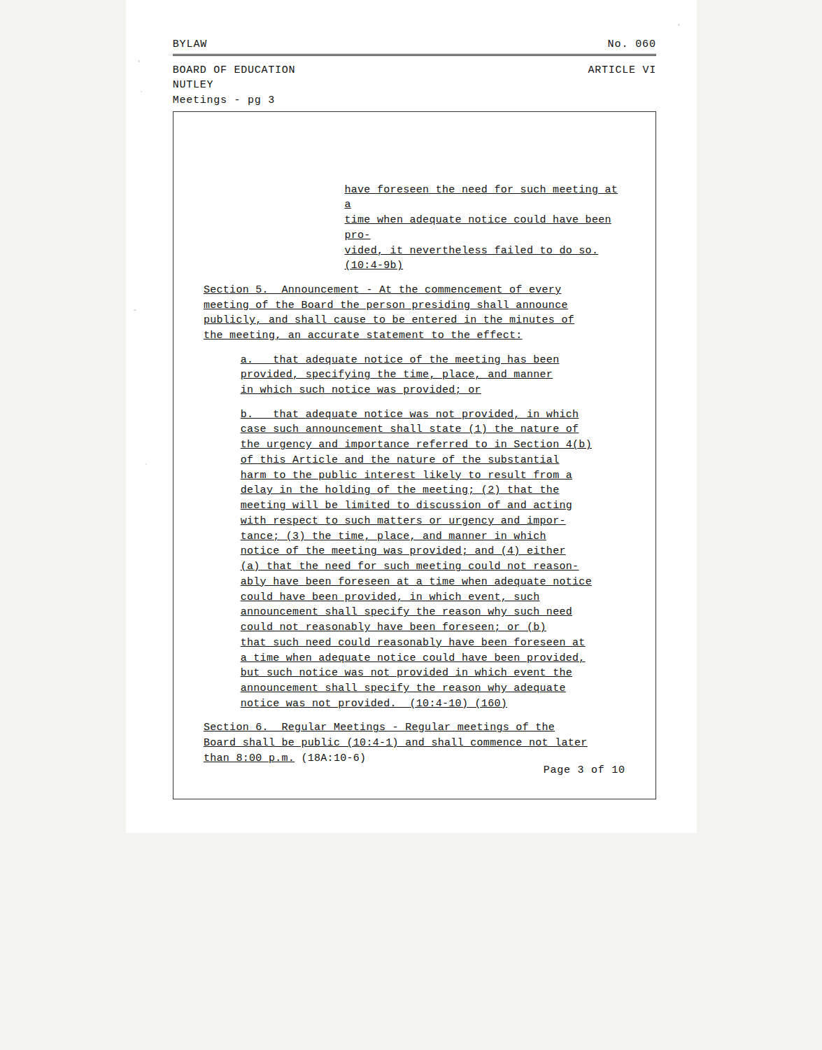BYLAW No. 060
BOARD OF EDUCATION
NUTLEY
Meetings - pg 3
ARTICLE VI
have foreseen the need for such meeting at a
time when adequate notice could have been pro-
vided, it nevertheless failed to do so.
(10:4-9b)
Section 5. Announcement - At the commencement of every
meeting of the Board the person presiding shall announce
publicly, and shall cause to be entered in the minutes of
the meeting, an accurate statement to the effect:
a. that adequate notice of the meeting has been
provided, specifying the time, place, and manner
in which such notice was provided; or
b. that adequate notice was not provided, in which
case such announcement shall state (1) the nature of
the urgency and importance referred to in Section 4(b)
of this Article and the nature of the substantial
harm to the public interest likely to result from a
delay in the holding of the meeting; (2) that the
meeting will be limited to discussion of and acting
with respect to such matters or urgency and impor-
tance; (3) the time, place, and manner in which
notice of the meeting was provided; and (4) either
(a) that the need for such meeting could not reason-
ably have been foreseen at a time when adequate notice
could have been provided, in which event, such
announcement shall specify the reason why such need
could not reasonably have been foreseen; or (b)
that such need could reasonably have been foreseen at
a time when adequate notice could have been provided,
but such notice was not provided in which event the
announcement shall specify the reason why adequate
notice was not provided. (10:4-10) (160)
Section 6. Regular Meetings - Regular meetings of the
Board shall be public (10:4-1) and shall commence not later
than 8:00 p.m. (18A:10-6)
Page 3 of 10